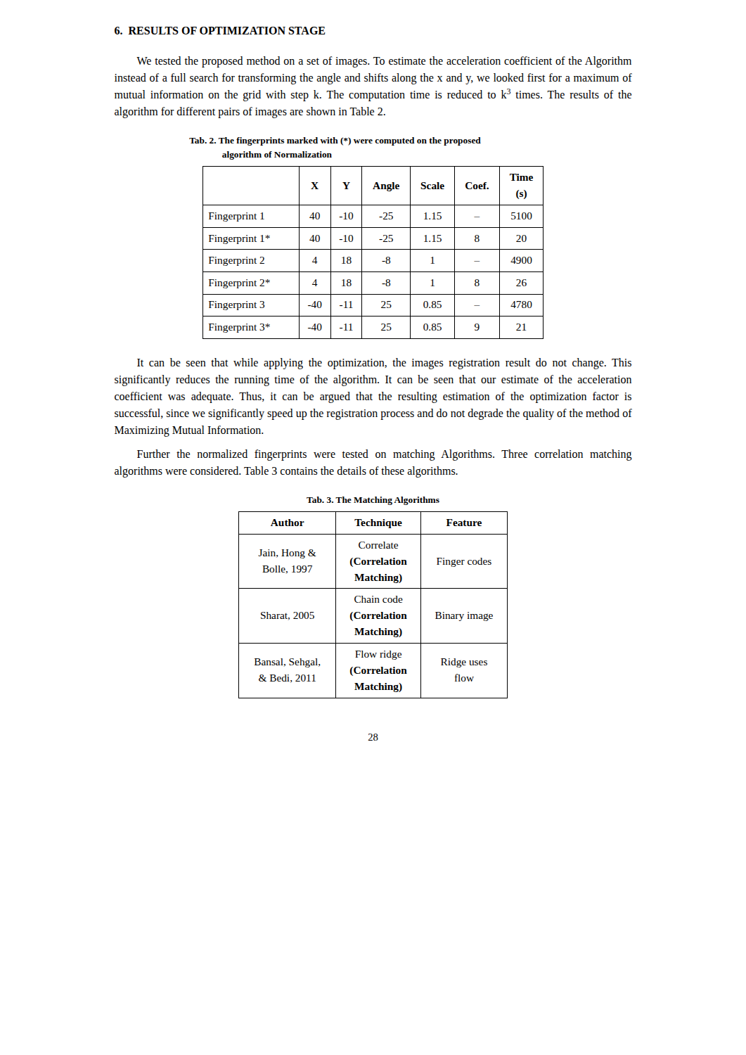6. RESULTS OF OPTIMIZATION STAGE
We tested the proposed method on a set of images. To estimate the acceleration coefficient of the Algorithm instead of a full search for transforming the angle and shifts along the x and y, we looked first for a maximum of mutual information on the grid with step k. The computation time is reduced to k3 times. The results of the algorithm for different pairs of images are shown in Table 2.
Tab. 2. The fingerprints marked with (*) were computed on the proposed
algorithm of Normalization
| | X | Y | Angle | Scale | Coef. | Time (s) |
| --- | --- | --- | --- | --- | --- | --- |
| Fingerprint 1 | 40 | -10 | -25 | 1.15 | – | 5100 |
| Fingerprint 1* | 40 | -10 | -25 | 1.15 | 8 | 20 |
| Fingerprint 2 | 4 | 18 | -8 | 1 | – | 4900 |
| Fingerprint 2* | 4 | 18 | -8 | 1 | 8 | 26 |
| Fingerprint 3 | -40 | -11 | 25 | 0.85 | – | 4780 |
| Fingerprint 3* | -40 | -11 | 25 | 0.85 | 9 | 21 |
It can be seen that while applying the optimization, the images registration result do not change. This significantly reduces the running time of the algorithm. It can be seen that our estimate of the acceleration coefficient was adequate. Thus, it can be argued that the resulting estimation of the optimization factor is successful, since we significantly speed up the registration process and do not degrade the quality of the method of Maximizing Mutual Information.
Further the normalized fingerprints were tested on matching Algorithms. Three correlation matching algorithms were considered. Table 3 contains the details of these algorithms.
Tab. 3. The Matching Algorithms
| Author | Technique | Feature |
| --- | --- | --- |
| Jain, Hong & Bolle, 1997 | Correlate (Correlation Matching) | Finger codes |
| Sharat, 2005 | Chain code (Correlation Matching) | Binary image |
| Bansal, Sehgal, & Bedi, 2011 | Flow ridge (Correlation Matching) | Ridge uses flow |
28